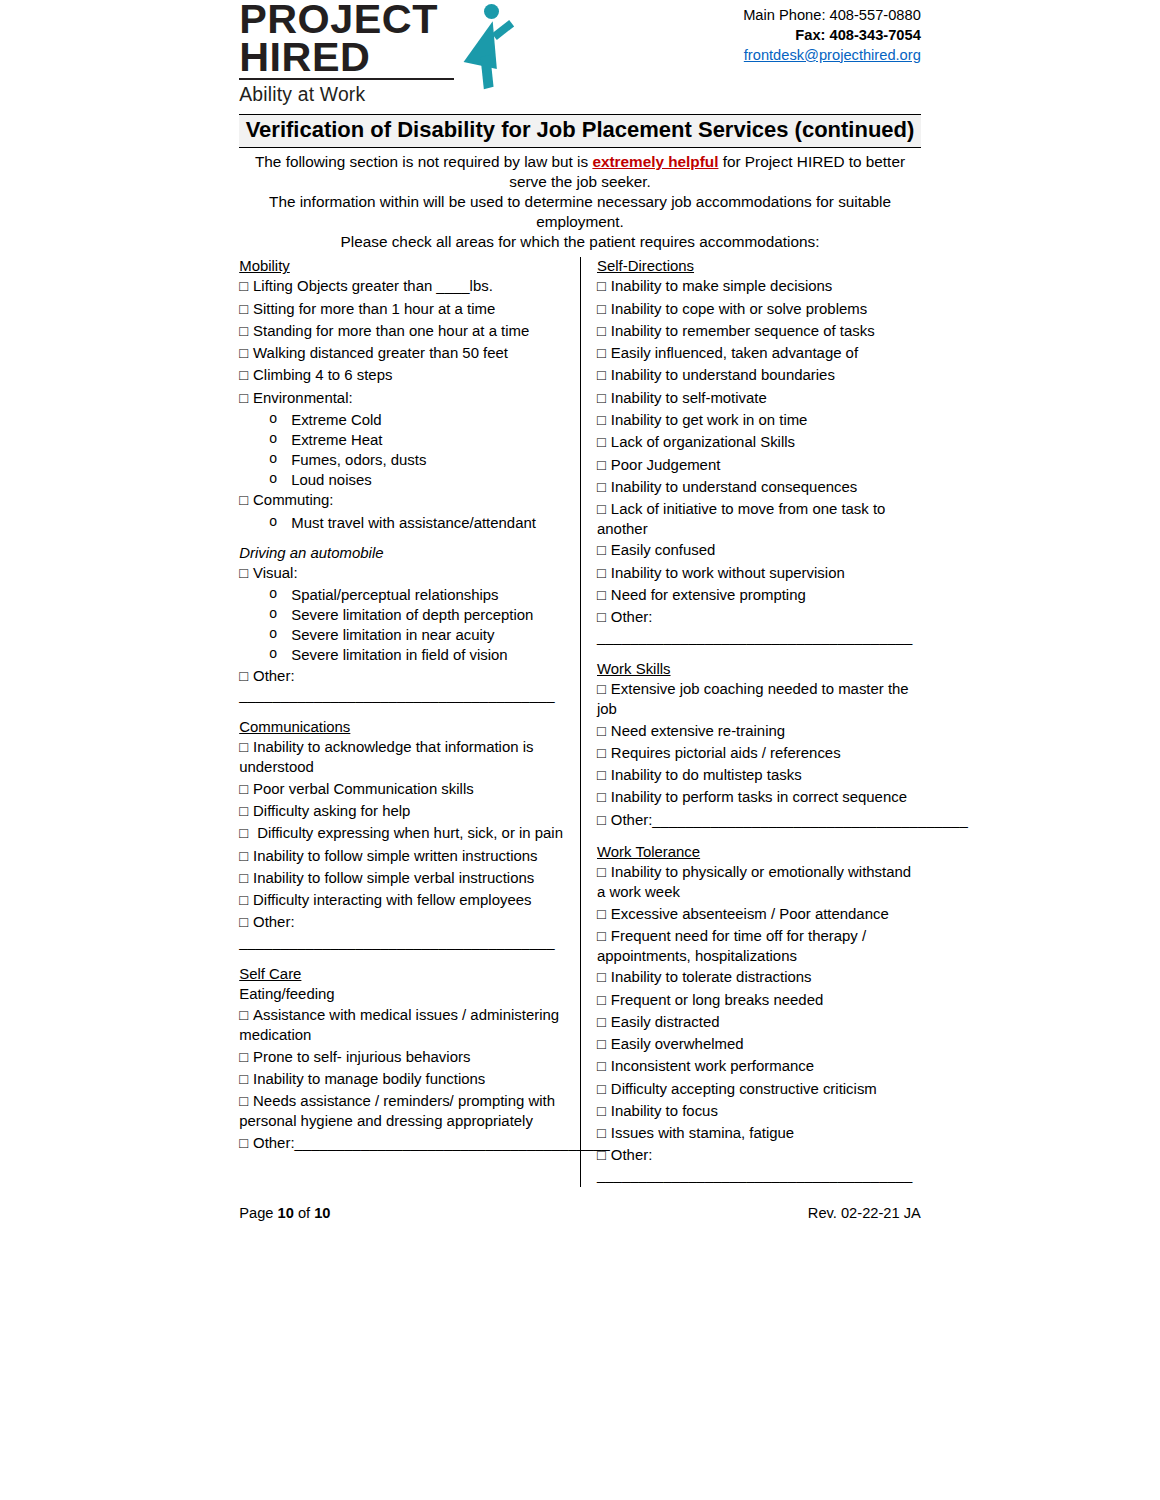PROJECT HIRED
Ability at Work
Main Phone: 408-557-0880
Fax: 408-343-7054
frontdesk@projecthired.org
Verification of Disability for Job Placement Services (continued)
The following section is not required by law but is extremely helpful for Project HIRED to better serve the job seeker.
The information within will be used to determine necessary job accommodations for suitable employment.
Please check all areas for which the patient requires accommodations:
Mobility
Lifting Objects greater than ____lbs.
Sitting for more than 1 hour at a time
Standing for more than one hour at a time
Walking distanced greater than 50 feet
Climbing 4 to 6 steps
Environmental:
Extreme Cold
Extreme Heat
Fumes, odors, dusts
Loud noises
Commuting:
Must travel with assistance/attendant
Driving an automobile
Visual:
Spatial/perceptual relationships
Severe limitation of depth perception
Severe limitation in near acuity
Severe limitation in field of vision
Other: ______________________________________
Communications
Inability to acknowledge that information is understood
Poor verbal Communication skills
Difficulty asking for help
Difficulty expressing when hurt, sick, or in pain
Inability to follow simple written instructions
Inability to follow simple verbal instructions
Difficulty interacting with fellow employees
Other: ______________________________________
Self Care
Eating/feeding
Assistance with medical issues / administering medication
Prone to self- injurious behaviors
Inability to manage bodily functions
Needs assistance / reminders/ prompting with personal hygiene and dressing appropriately
Other:______________________________________
Self-Directions
Inability to make simple decisions
Inability to cope with or solve problems
Inability to remember sequence of tasks
Easily influenced, taken advantage of
Inability to understand boundaries
Inability to self-motivate
Inability to get work in on time
Lack of organizational Skills
Poor Judgement
Inability to understand consequences
Lack of initiative to move from one task to another
Easily confused
Inability to work without supervision
Need for extensive prompting
Other: ______________________________________
Work Skills
Extensive job coaching needed to master the job
Need extensive re-training
Requires pictorial aids / references
Inability to do multistep tasks
Inability to perform tasks in correct sequence
Other:______________________________________
Work Tolerance
Inability to physically or emotionally withstand a work week
Excessive absenteeism / Poor attendance
Frequent need for time off for therapy / appointments, hospitalizations
Inability to tolerate distractions
Frequent or long breaks needed
Easily distracted
Easily overwhelmed
Inconsistent work performance
Difficulty accepting constructive criticism
Inability to focus
Issues with stamina, fatigue
Other: ______________________________________
Page 10 of 10
Rev. 02-22-21 JA